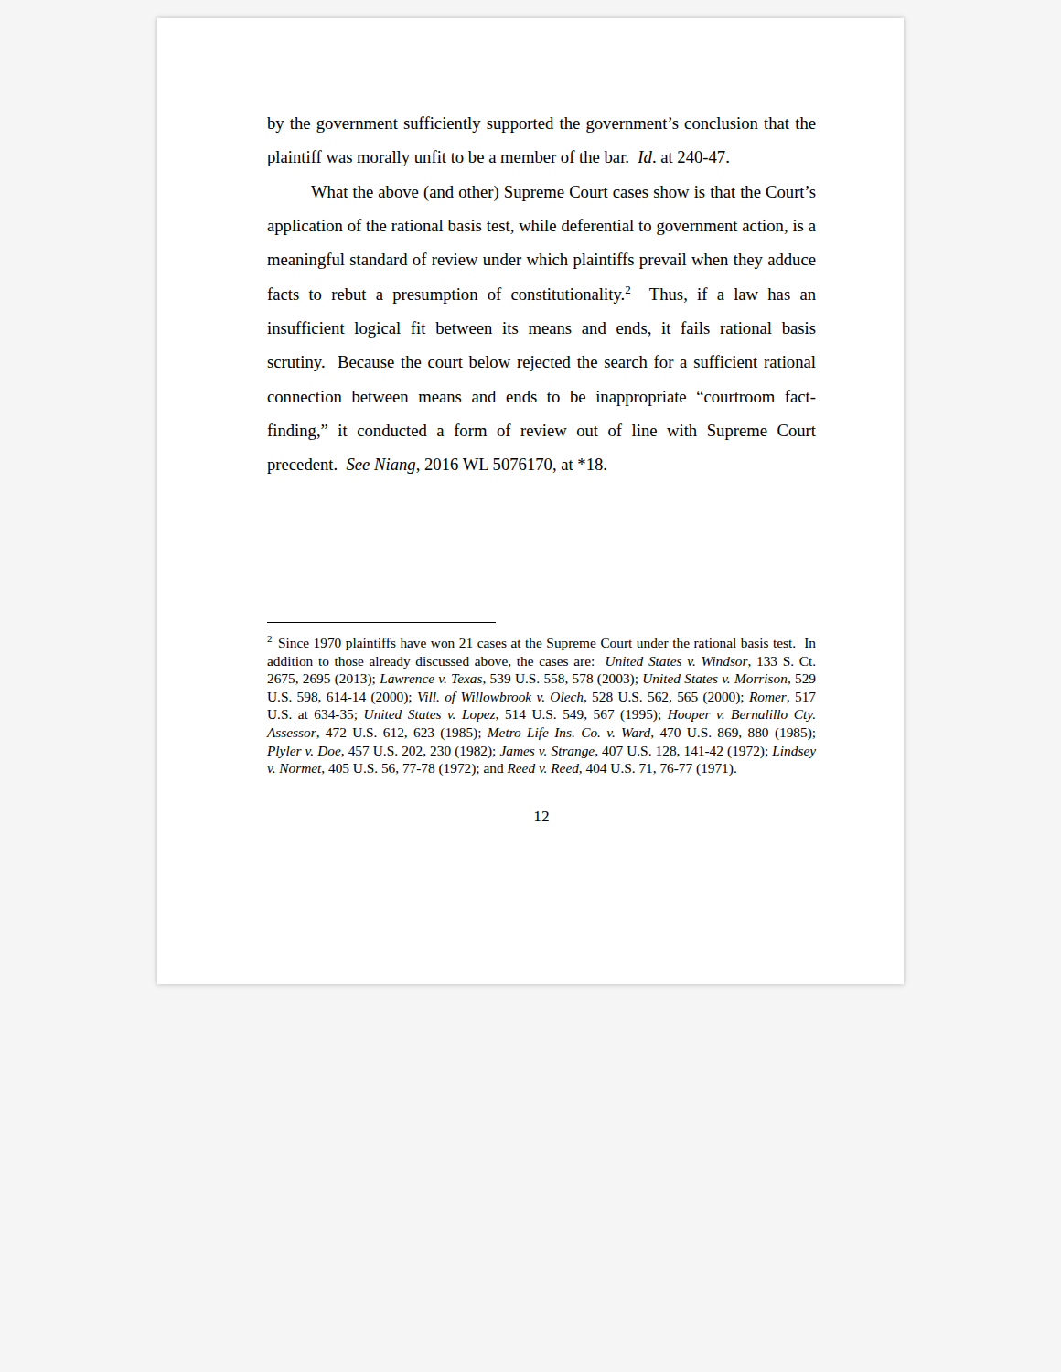by the government sufficiently supported the government’s conclusion that the plaintiff was morally unfit to be a member of the bar. Id. at 240-47.
What the above (and other) Supreme Court cases show is that the Court’s application of the rational basis test, while deferential to government action, is a meaningful standard of review under which plaintiffs prevail when they adduce facts to rebut a presumption of constitutionality.2 Thus, if a law has an insufficient logical fit between its means and ends, it fails rational basis scrutiny. Because the court below rejected the search for a sufficient rational connection between means and ends to be inappropriate “courtroom fact-finding,” it conducted a form of review out of line with Supreme Court precedent. See Niang, 2016 WL 5076170, at *18.
2 Since 1970 plaintiffs have won 21 cases at the Supreme Court under the rational basis test. In addition to those already discussed above, the cases are: United States v. Windsor, 133 S. Ct. 2675, 2695 (2013); Lawrence v. Texas, 539 U.S. 558, 578 (2003); United States v. Morrison, 529 U.S. 598, 614-14 (2000); Vill. of Willowbrook v. Olech, 528 U.S. 562, 565 (2000); Romer, 517 U.S. at 634-35; United States v. Lopez, 514 U.S. 549, 567 (1995); Hooper v. Bernalillo Cty. Assessor, 472 U.S. 612, 623 (1985); Metro Life Ins. Co. v. Ward, 470 U.S. 869, 880 (1985); Plyler v. Doe, 457 U.S. 202, 230 (1982); James v. Strange, 407 U.S. 128, 141-42 (1972); Lindsey v. Normet, 405 U.S. 56, 77-78 (1972); and Reed v. Reed, 404 U.S. 71, 76-77 (1971).
12